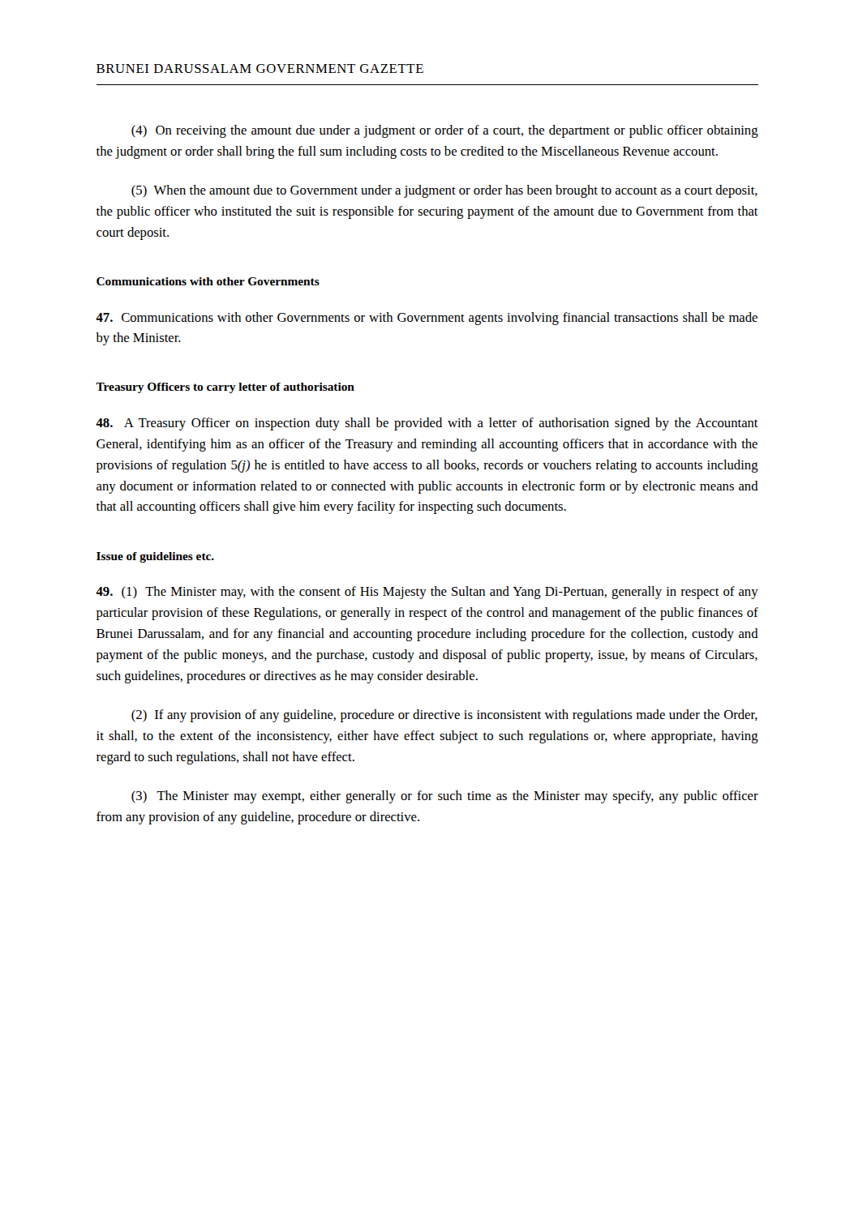BRUNEI DARUSSALAM GOVERNMENT GAZETTE
(4) On receiving the amount due under a judgment or order of a court, the department or public officer obtaining the judgment or order shall bring the full sum including costs to be credited to the Miscellaneous Revenue account.
(5) When the amount due to Government under a judgment or order has been brought to account as a court deposit, the public officer who instituted the suit is responsible for securing payment of the amount due to Government from that court deposit.
Communications with other Governments
47. Communications with other Governments or with Government agents involving financial transactions shall be made by the Minister.
Treasury Officers to carry letter of authorisation
48. A Treasury Officer on inspection duty shall be provided with a letter of authorisation signed by the Accountant General, identifying him as an officer of the Treasury and reminding all accounting officers that in accordance with the provisions of regulation 5(j) he is entitled to have access to all books, records or vouchers relating to accounts including any document or information related to or connected with public accounts in electronic form or by electronic means and that all accounting officers shall give him every facility for inspecting such documents.
Issue of guidelines etc.
49. (1) The Minister may, with the consent of His Majesty the Sultan and Yang Di-Pertuan, generally in respect of any particular provision of these Regulations, or generally in respect of the control and management of the public finances of Brunei Darussalam, and for any financial and accounting procedure including procedure for the collection, custody and payment of the public moneys, and the purchase, custody and disposal of public property, issue, by means of Circulars, such guidelines, procedures or directives as he may consider desirable.
(2) If any provision of any guideline, procedure or directive is inconsistent with regulations made under the Order, it shall, to the extent of the inconsistency, either have effect subject to such regulations or, where appropriate, having regard to such regulations, shall not have effect.
(3) The Minister may exempt, either generally or for such time as the Minister may specify, any public officer from any provision of any guideline, procedure or directive.